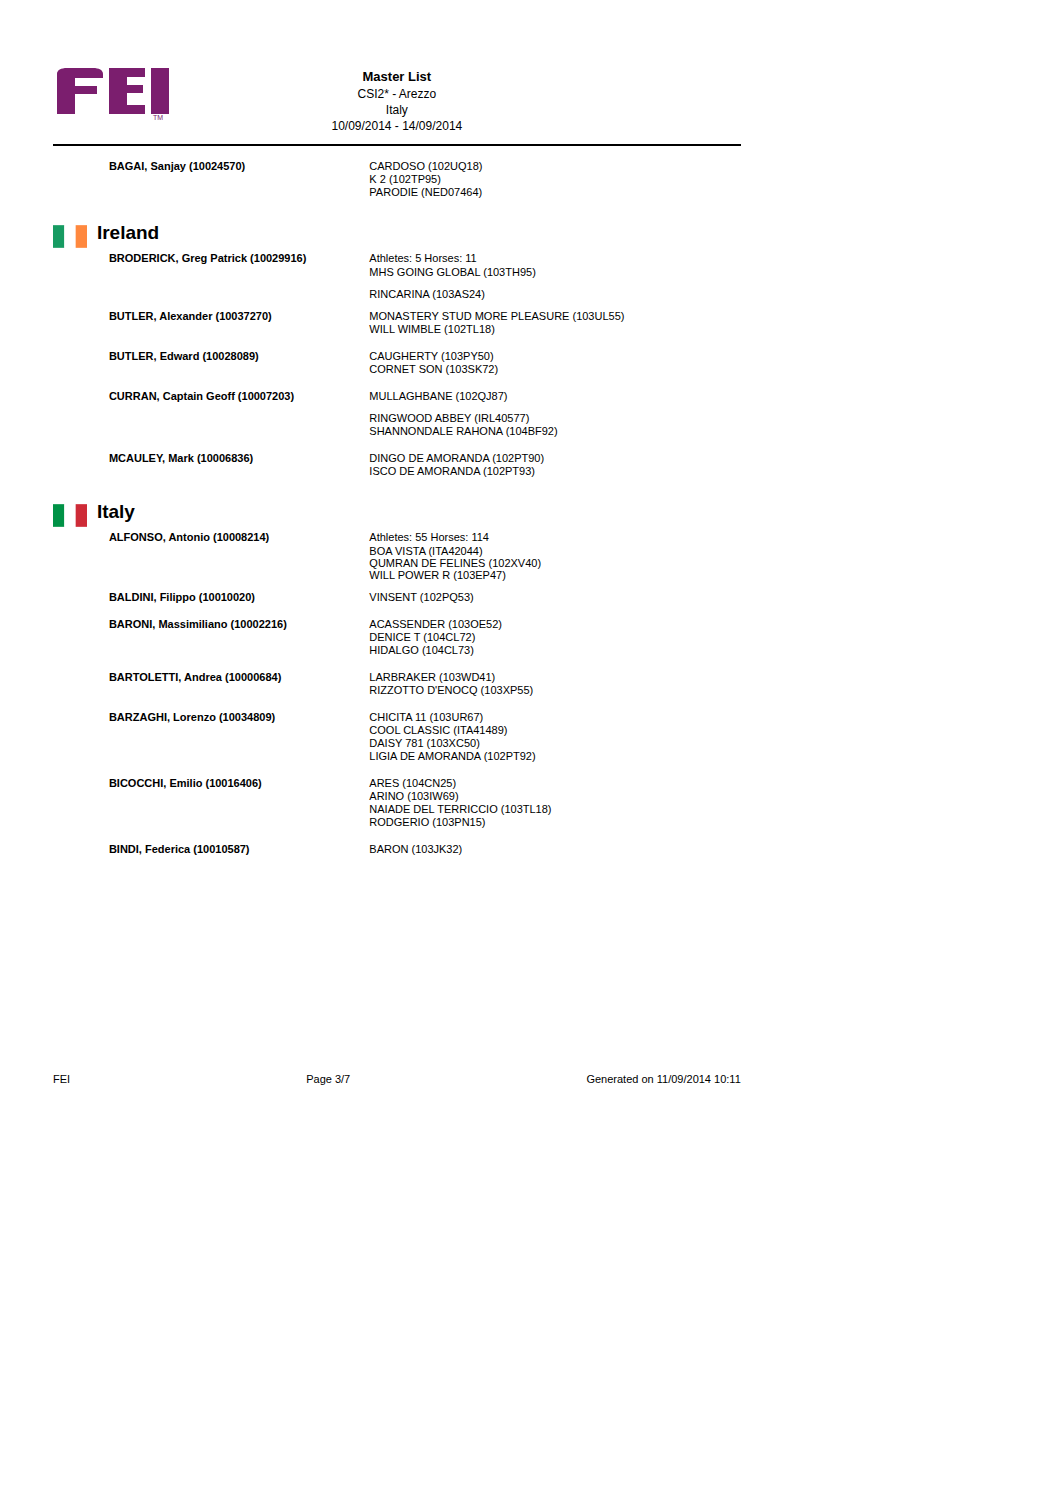TM
Master List
CSI2* - Arezzo
Italy
10/09/2014 - 14/09/2014
BAGAI, Sanjay (10024570)
CARDOSO (102UQ18)
K 2 (102TP95)
PARODIE (NED07464)
Ireland
BRODERICK, Greg Patrick (10029916)
Athletes: 5 Horses: 11
MHS GOING GLOBAL (103TH95)
RINCARINA (103AS24)
BUTLER, Alexander (10037270)
MONASTERY STUD MORE PLEASURE (103UL55)
WILL WIMBLE (102TL18)
BUTLER, Edward (10028089)
CAUGHERTY (103PY50)
CORNET SON (103SK72)
CURRAN, Captain Geoff (10007203)
MULLAGHBANE (102QJ87)
RINGWOOD ABBEY (IRL40577)
SHANNONDALE RAHONA (104BF92)
MCAULEY, Mark (10006836)
DINGO DE AMORANDA (102PT90)
ISCO DE AMORANDA (102PT93)
Italy
ALFONSO, Antonio (10008214)
Athletes: 55 Horses: 114
BOA VISTA (ITA42044)
QUMRAN DE FELINES (102XV40)
WILL POWER R (103EP47)
BALDINI, Filippo (10010020)
VINSENT (102PQ53)
BARONI, Massimiliano (10002216)
ACASSENDER (103OE52)
DENICE T (104CL72)
HIDALGO (104CL73)
BARTOLETTI, Andrea (10000684)
LARBRAKER (103WD41)
RIZZOTTO D'ENOCQ (103XP55)
BARZAGHI, Lorenzo (10034809)
CHICITA 11 (103UR67)
COOL CLASSIC (ITA41489)
DAISY 781 (103XC50)
LIGIA DE AMORANDA (102PT92)
BICOCCHI, Emilio (10016406)
ARES (104CN25)
ARINO (103IW69)
NAIADE DEL TERRICCIO (103TL18)
RODGERIO (103PN15)
BINDI, Federica (10010587)
BARON (103JK32)
FEI
Page 3/7
Generated on 11/09/2014 10:11